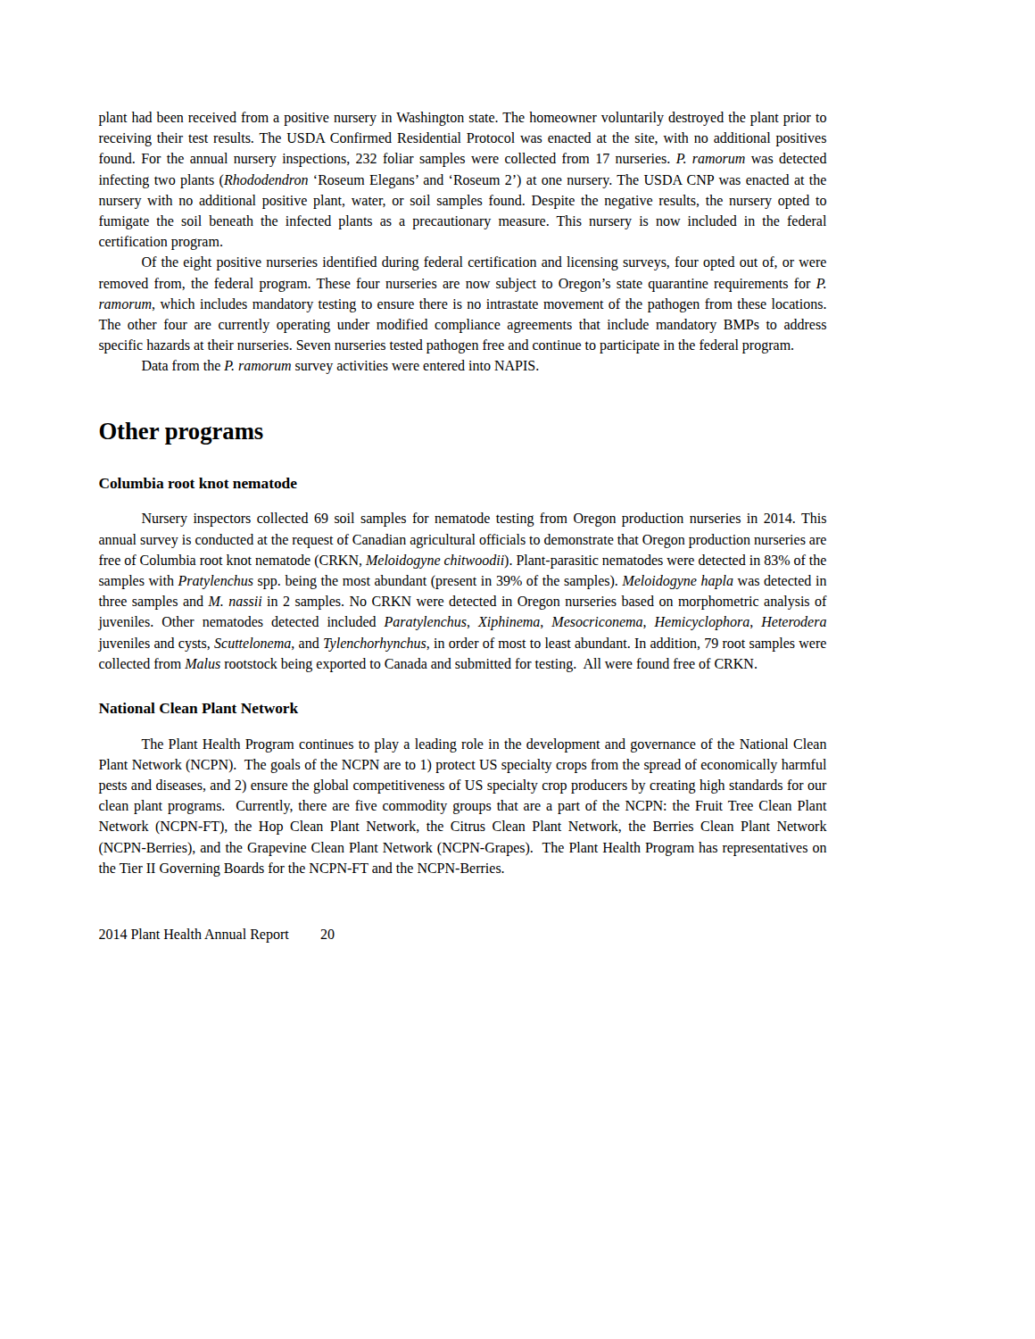plant had been received from a positive nursery in Washington state. The homeowner voluntarily destroyed the plant prior to receiving their test results. The USDA Confirmed Residential Protocol was enacted at the site, with no additional positives found. For the annual nursery inspections, 232 foliar samples were collected from 17 nurseries. P. ramorum was detected infecting two plants (Rhododendron ‘Roseum Elegans’ and ‘Roseum 2’) at one nursery. The USDA CNP was enacted at the nursery with no additional positive plant, water, or soil samples found. Despite the negative results, the nursery opted to fumigate the soil beneath the infected plants as a precautionary measure. This nursery is now included in the federal certification program.
Of the eight positive nurseries identified during federal certification and licensing surveys, four opted out of, or were removed from, the federal program. These four nurseries are now subject to Oregon’s state quarantine requirements for P. ramorum, which includes mandatory testing to ensure there is no intrastate movement of the pathogen from these locations. The other four are currently operating under modified compliance agreements that include mandatory BMPs to address specific hazards at their nurseries. Seven nurseries tested pathogen free and continue to participate in the federal program.
Data from the P. ramorum survey activities were entered into NAPIS.
Other programs
Columbia root knot nematode
Nursery inspectors collected 69 soil samples for nematode testing from Oregon production nurseries in 2014. This annual survey is conducted at the request of Canadian agricultural officials to demonstrate that Oregon production nurseries are free of Columbia root knot nematode (CRKN, Meloidogyne chitwoodii). Plant-parasitic nematodes were detected in 83% of the samples with Pratylenchus spp. being the most abundant (present in 39% of the samples). Meloidogyne hapla was detected in three samples and M. nassii in 2 samples. No CRKN were detected in Oregon nurseries based on morphometric analysis of juveniles. Other nematodes detected included Paratylenchus, Xiphinema, Mesocriconema, Hemicyclophora, Heterodera juveniles and cysts, Scuttelonema, and Tylenchorhynchus, in order of most to least abundant. In addition, 79 root samples were collected from Malus rootstock being exported to Canada and submitted for testing. All were found free of CRKN.
National Clean Plant Network
The Plant Health Program continues to play a leading role in the development and governance of the National Clean Plant Network (NCPN). The goals of the NCPN are to 1) protect US specialty crops from the spread of economically harmful pests and diseases, and 2) ensure the global competitiveness of US specialty crop producers by creating high standards for our clean plant programs. Currently, there are five commodity groups that are a part of the NCPN: the Fruit Tree Clean Plant Network (NCPN-FT), the Hop Clean Plant Network, the Citrus Clean Plant Network, the Berries Clean Plant Network (NCPN-Berries), and the Grapevine Clean Plant Network (NCPN-Grapes). The Plant Health Program has representatives on the Tier II Governing Boards for the NCPN-FT and the NCPN-Berries.
2014 Plant Health Annual Report20